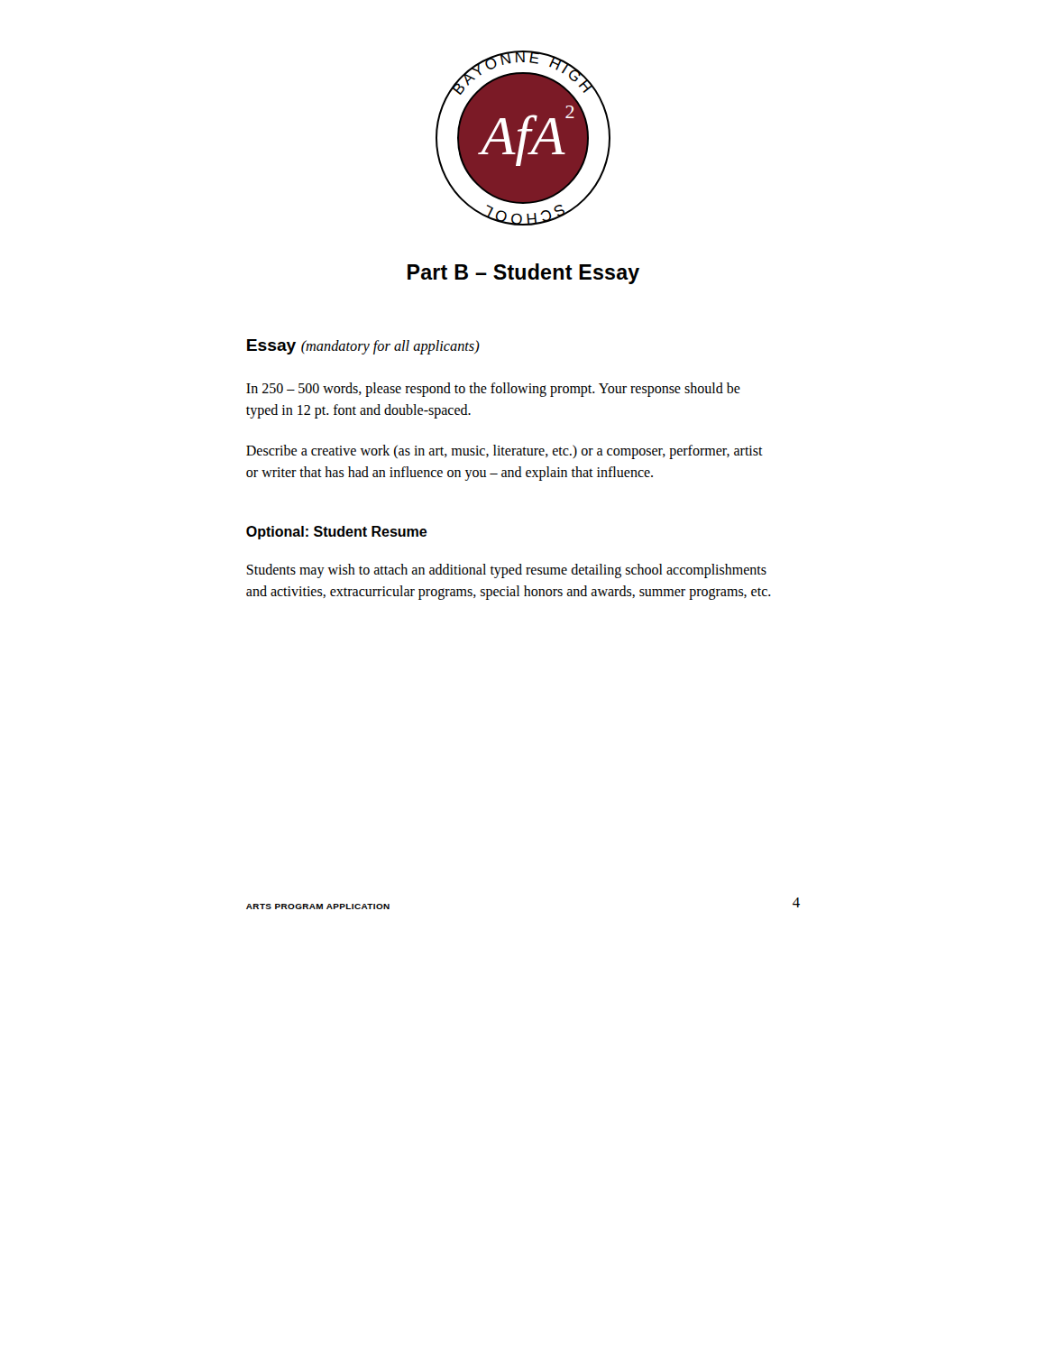Part B – Student Essay
Essay (mandatory for all applicants)
In 250 – 500 words, please respond to the following prompt. Your response should be typed in 12 pt. font and double-spaced.
Describe a creative work (as in art, music, literature, etc.) or a composer, performer, artist or writer that has had an influence on you – and explain that influence.
Optional: Student Resume
Students may wish to attach an additional typed resume detailing school accomplishments and activities, extracurricular programs, special honors and awards, summer programs, etc.
ARTS PROGRAM APPLICATION 4